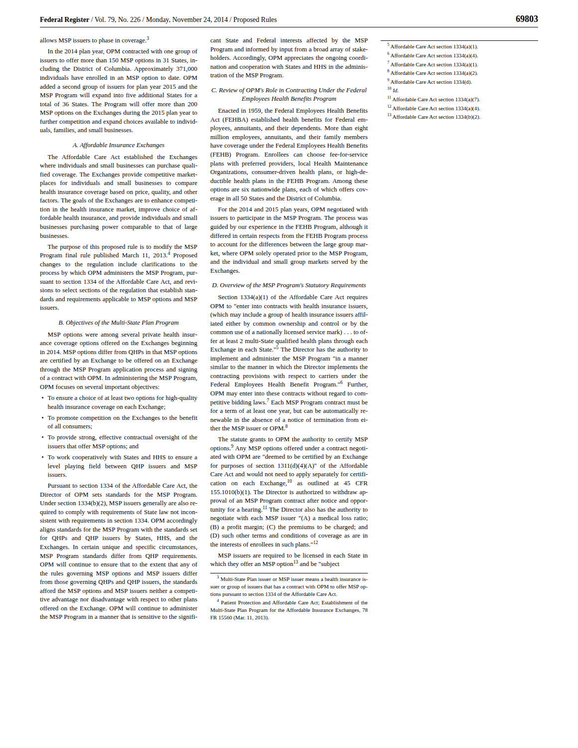Federal Register / Vol. 79, No. 226 / Monday, November 24, 2014 / Proposed Rules
69803
allows MSP issuers to phase in coverage.3
In the 2014 plan year, OPM contracted with one group of issuers to offer more than 150 MSP options in 31 States, including the District of Columbia. Approximately 371,000 individuals have enrolled in an MSP option to date. OPM added a second group of issuers for plan year 2015 and the MSP Program will expand into five additional States for a total of 36 States. The Program will offer more than 200 MSP options on the Exchanges during the 2015 plan year to further competition and expand choices available to individuals, families, and small businesses.
A. Affordable Insurance Exchanges
The Affordable Care Act established the Exchanges where individuals and small businesses can purchase qualified coverage. The Exchanges provide competitive marketplaces for individuals and small businesses to compare health insurance coverage based on price, quality, and other factors. The goals of the Exchanges are to enhance competition in the health insurance market, improve choice of affordable health insurance, and provide individuals and small businesses purchasing power comparable to that of large businesses.
The purpose of this proposed rule is to modify the MSP Program final rule published March 11, 2013.4 Proposed changes to the regulation include clarifications to the process by which OPM administers the MSP Program, pursuant to section 1334 of the Affordable Care Act, and revisions to select sections of the regulation that establish standards and requirements applicable to MSP options and MSP issuers.
B. Objectives of the Multi-State Plan Program
MSP options were among several private health insurance coverage options offered on the Exchanges beginning in 2014. MSP options differ from QHPs in that MSP options are certified by an Exchange to be offered on an Exchange through the MSP Program application process and signing of a contract with OPM. In administering the MSP Program, OPM focuses on several important objectives:
To ensure a choice of at least two options for high-quality health insurance coverage on each Exchange;
To promote competition on the Exchanges to the benefit of all consumers;
To provide strong, effective contractual oversight of the issuers that offer MSP options; and
To work cooperatively with States and HHS to ensure a level playing field between QHP issuers and MSP issuers.
Pursuant to section 1334 of the Affordable Care Act, the Director of OPM sets standards for the MSP Program. Under section 1334(b)(2), MSP issuers generally are also required to comply with requirements of State law not inconsistent with requirements in section 1334. OPM accordingly aligns standards for the MSP Program with the standards set for QHPs and QHP issuers by States, HHS, and the Exchanges. In certain unique and specific circumstances, MSP Program standards differ from QHP requirements. OPM will continue to ensure that to the extent that any of the rules governing MSP options and MSP issuers differ from those governing QHPs and QHP issuers, the standards afford the MSP options and MSP issuers neither a competitive advantage nor disadvantage with respect to other plans offered on the Exchange. OPM will continue to administer the MSP Program in a manner that is sensitive to the significant State and Federal interests affected by the MSP Program and informed by input from a broad array of stakeholders. Accordingly, OPM appreciates the ongoing coordination and cooperation with States and HHS in the administration of the MSP Program.
C. Review of OPM's Role in Contracting Under the Federal Employees Health Benefits Program
Enacted in 1959, the Federal Employees Health Benefits Act (FEHBA) established health benefits for Federal employees, annuitants, and their dependents. More than eight million employees, annuitants, and their family members have coverage under the Federal Employees Health Benefits (FEHB) Program. Enrollees can choose fee-for-service plans with preferred providers, local Health Maintenance Organizations, consumer-driven health plans, or high-deductible health plans in the FEHB Program. Among these options are six nationwide plans, each of which offers coverage in all 50 States and the District of Columbia.
For the 2014 and 2015 plan years, OPM negotiated with issuers to participate in the MSP Program. The process was guided by our experience in the FEHB Program, although it differed in certain respects from the FEHB Program process to account for the differences between the large group market, where OPM solely operated prior to the MSP Program, and the individual and small group markets served by the Exchanges.
D. Overview of the MSP Program's Statutory Requirements
Section 1334(a)(1) of the Affordable Care Act requires OPM to "enter into contracts with health insurance issuers, (which may include a group of health insurance issuers affiliated either by common ownership and control or by the common use of a nationally licensed service mark) . . . to offer at least 2 multi-State qualified health plans through each Exchange in each State."5 The Director has the authority to implement and administer the MSP Program "in a manner similar to the manner in which the Director implements the contracting provisions with respect to carriers under the Federal Employees Health Benefit Program."6 Further, OPM may enter into these contracts without regard to competitive bidding laws.7 Each MSP Program contract must be for a term of at least one year, but can be automatically renewable in the absence of a notice of termination from either the MSP issuer or OPM.8
The statute grants to OPM the authority to certify MSP options.9 Any MSP options offered under a contract negotiated with OPM are "deemed to be certified by an Exchange for purposes of section 1311(d)(4)(A)" of the Affordable Care Act and would not need to apply separately for certification on each Exchange,10 as outlined at 45 CFR 155.1010(b)(1). The Director is authorized to withdraw approval of an MSP Program contract after notice and opportunity for a hearing.11 The Director also has the authority to negotiate with each MSP issuer "(A) a medical loss ratio; (B) a profit margin; (C) the premiums to be charged; and (D) such other terms and conditions of coverage as are in the interests of enrollees in such plans."12
MSP issuers are required to be licensed in each State in which they offer an MSP option13 and be "subject
3 Multi-State Plan issuer or MSP issuer means a health insurance issuer or group of issuers that has a contract with OPM to offer MSP options pursuant to section 1334 of the Affordable Care Act.
4 Patient Protection and Affordable Care Act; Establishment of the Multi-State Plan Program for the Affordable Insurance Exchanges, 78 FR 15560 (Mar. 11, 2013).
5 Affordable Care Act section 1334(a)(1).
6 Affordable Care Act section 1334(a)(4).
7 Affordable Care Act section 1334(a)(1).
8 Affordable Care Act section 1334(a)(2).
9 Affordable Care Act section 1334(d).
10 Id.
11 Affordable Care Act section 1334(a)(7).
12 Affordable Care Act section 1334(a)(4).
13 Affordable Care Act section 1334(b)(2).